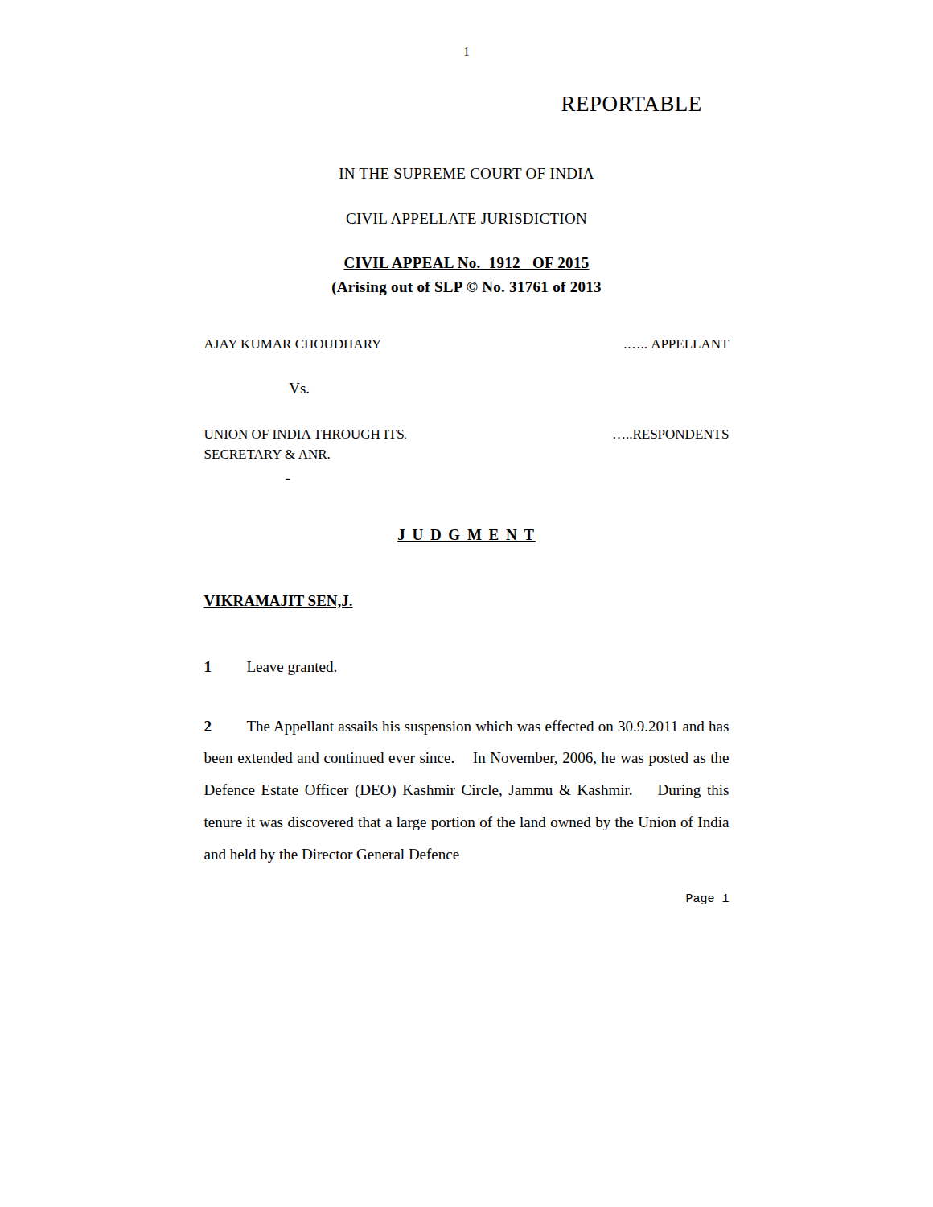1
REPORTABLE
IN THE SUPREME COURT OF INDIA
CIVIL APPELLATE JURISDICTION
CIVIL APPEAL No. 1912 OF 2015
(Arising out of SLP © No. 31761 of 2013
AJAY KUMAR CHOUDHARY
.….. APPELLANT
Vs.
UNION OF INDIA THROUGH ITS. SECRETARY & ANR. -
…..RESPONDENTS
J U D G M E N T
VIKRAMAJIT SEN,J.
1 Leave granted.
2 The Appellant assails his suspension which was effected on 30.9.2011 and has been extended and continued ever since. In November, 2006, he was posted as the Defence Estate Officer (DEO) Kashmir Circle, Jammu & Kashmir. During this tenure it was discovered that a large portion of the land owned by the Union of India and held by the Director General Defence
Page 1